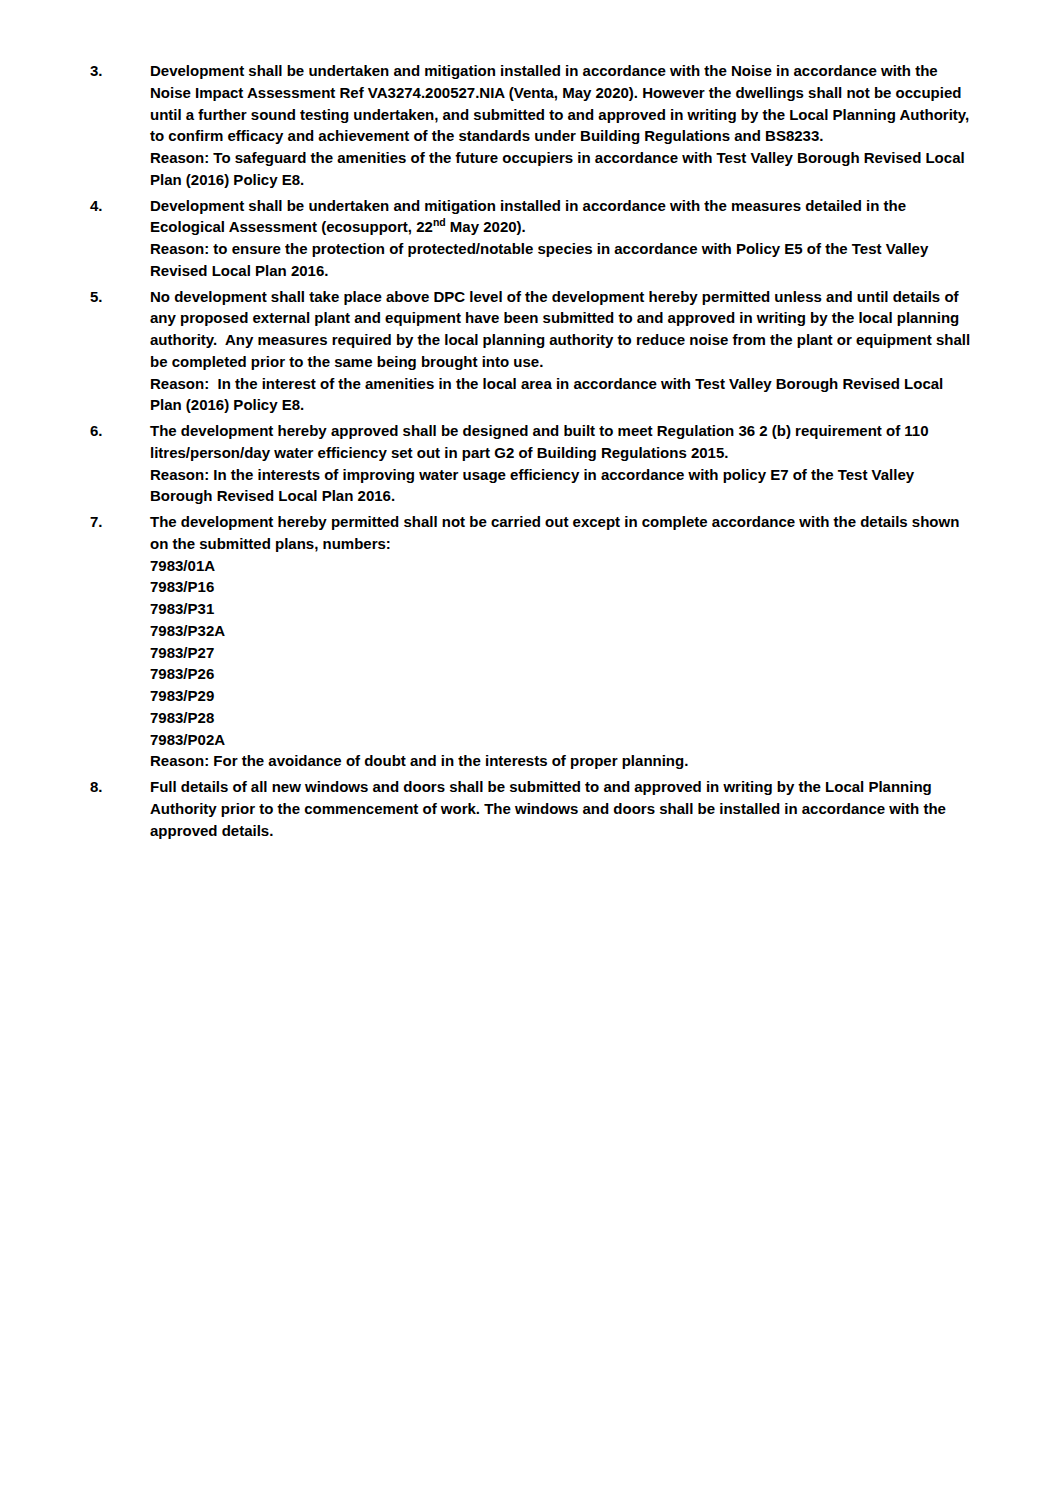3.
Development shall be undertaken and mitigation installed in accordance with the Noise in accordance with the Noise Impact Assessment Ref VA3274.200527.NIA (Venta, May 2020). However the dwellings shall not be occupied until a further sound testing undertaken, and submitted to and approved in writing by the Local Planning Authority, to confirm efficacy and achievement of the standards under Building Regulations and BS8233.
Reason: To safeguard the amenities of the future occupiers in accordance with Test Valley Borough Revised Local Plan (2016) Policy E8.
4.
Development shall be undertaken and mitigation installed in accordance with the measures detailed in the Ecological Assessment (ecosupport, 22nd May 2020).
Reason: to ensure the protection of protected/notable species in accordance with Policy E5 of the Test Valley Revised Local Plan 2016.
5.
No development shall take place above DPC level of the development hereby permitted unless and until details of any proposed external plant and equipment have been submitted to and approved in writing by the local planning authority. Any measures required by the local planning authority to reduce noise from the plant or equipment shall be completed prior to the same being brought into use.
Reason: In the interest of the amenities in the local area in accordance with Test Valley Borough Revised Local Plan (2016) Policy E8.
6.
The development hereby approved shall be designed and built to meet Regulation 36 2 (b) requirement of 110 litres/person/day water efficiency set out in part G2 of Building Regulations 2015.
Reason: In the interests of improving water usage efficiency in accordance with policy E7 of the Test Valley Borough Revised Local Plan 2016.
7.
The development hereby permitted shall not be carried out except in complete accordance with the details shown on the submitted plans, numbers:
7983/01A
7983/P16
7983/P31
7983/P32A
7983/P27
7983/P26
7983/P29
7983/P28
7983/P02A
Reason: For the avoidance of doubt and in the interests of proper planning.
8.
Full details of all new windows and doors shall be submitted to and approved in writing by the Local Planning Authority prior to the commencement of work. The windows and doors shall be installed in accordance with the approved details.